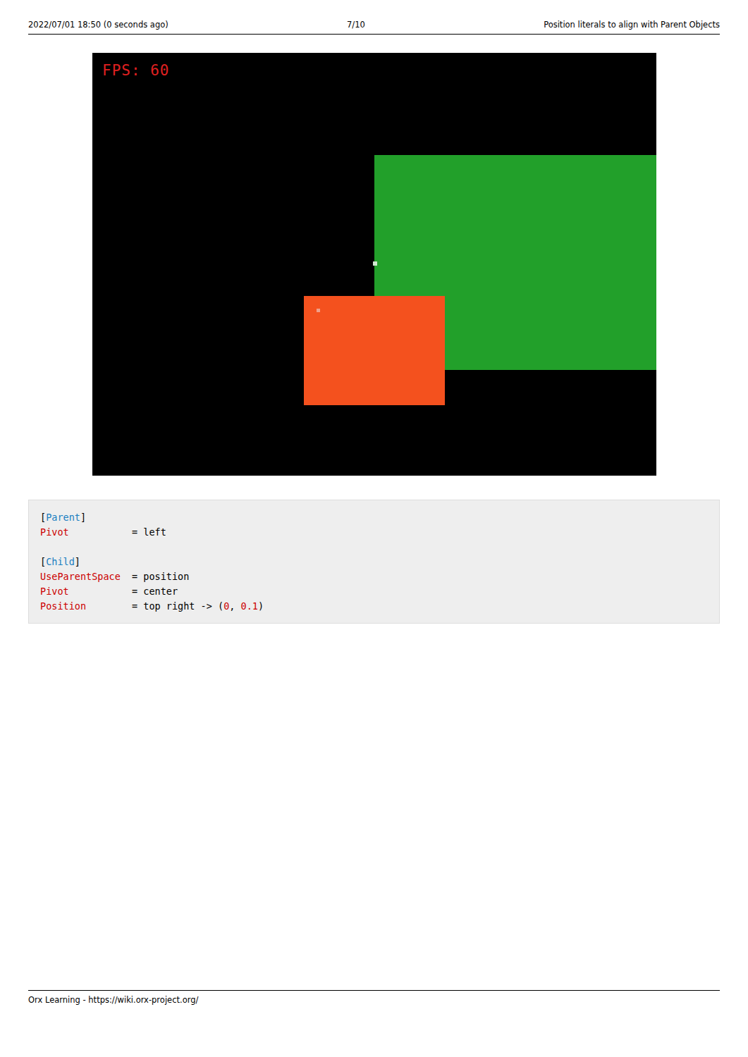2022/07/01 18:50 (0 seconds ago)
7/10
Position literals to align with Parent Objects
FPS: 60
[Parent]
Pivot           = left

[Child]
UseParentSpace  = position
Pivot           = center
Position        = top right -> (0, 0.1)
Orx Learning - https://wiki.orx-project.org/